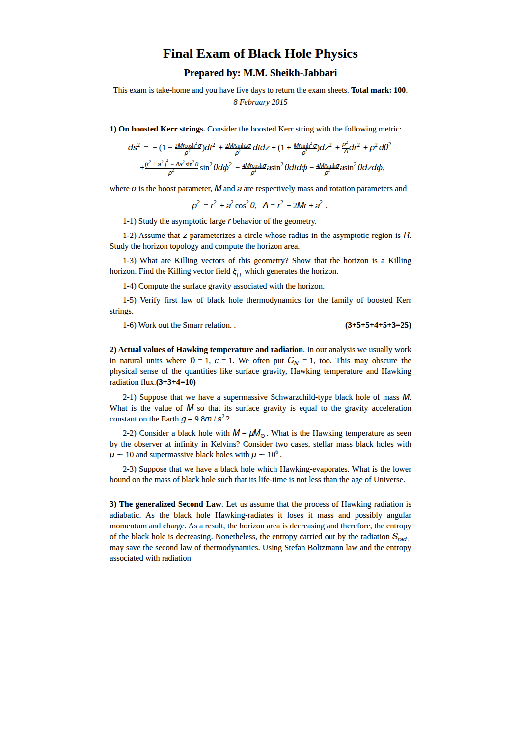Final Exam of Black Hole Physics
Prepared by: M.M. Sheikh-Jabbari
This exam is take-home and you have five days to return the exam sheets. Total mark: 100. 8 February 2015
1) On boosted Kerr strings. Consider the boosted Kerr string with the following metric:
ds2 = − ( 1− 2Mrcosh2σ ρ2 ) dt2 + 2Mrsinh2σ ρ2 dtdz + ( 1+ Mrsinh2σ ρ2 ) dz2 + ρ2 Δ dr2 + ρ2 dθ2 + (r2+a2)2 − Δa2sin2θ ρ2 sin2θdϕ2 − 4Mrcoshσ ρ2 asin2θdtdϕ − 4Mrsinhσ ρ2 asin2θdzdϕ ,
where σ is the boost parameter, M and a are respectively mass and rotation parameters and
ρ2 = r2 + a2 cos2 θ , Δ = r2 − 2Mr + a2 .
1-1) Study the asymptotic large r behavior of the geometry.
1-2) Assume that z parameterizes a circle whose radius in the asymptotic region is R. Study the horizon topology and compute the horizon area.
1-3) What are Killing vectors of this geometry? Show that the horizon is a Killing horizon. Find the Killing vector field ξH which generates the horizon.
1-4) Compute the surface gravity associated with the horizon.
1-5) Verify first law of black hole thermodynamics for the family of boosted Kerr strings.
1-6) Work out the Smarr relation. (3+5+5+4+5+3=25).
2) Actual values of Hawking temperature and radiation. In our analysis we usually work in natural units where ℏ=1, c=1. We often put GN=1, too. This may obscure the physical sense of the quantities like surface gravity, Hawking temperature and Hawking radiation flux.(3+3+4=10)
2-1) Suppose that we have a supermassive Schwarzchild-type black hole of mass M. What is the value of M so that its surface gravity is equal to the gravity acceleration constant on the Earth g=9.8m/s2?
2-2) Consider a black hole with M=μM⊙. What is the Hawking temperature as seen by the observer at infinity in Kelvins? Consider two cases, stellar mass black holes with μ∼10 and supermassive black holes with μ∼106.
2-3) Suppose that we have a black hole which Hawking-evaporates. What is the lower bound on the mass of black hole such that its life-time is not less than the age of Universe.
3) The generalized Second Law. Let us assume that the process of Hawking radiation is adiabatic. As the black hole Hawking-radiates it loses it mass and possibly angular momentum and charge. As a result, the horizon area is decreasing and therefore, the entropy of the black hole is decreasing. Nonetheless, the entropy carried out by the radiation Srad. may save the second law of thermodynamics. Using Stefan Boltzmann law and the entropy associated with radiation